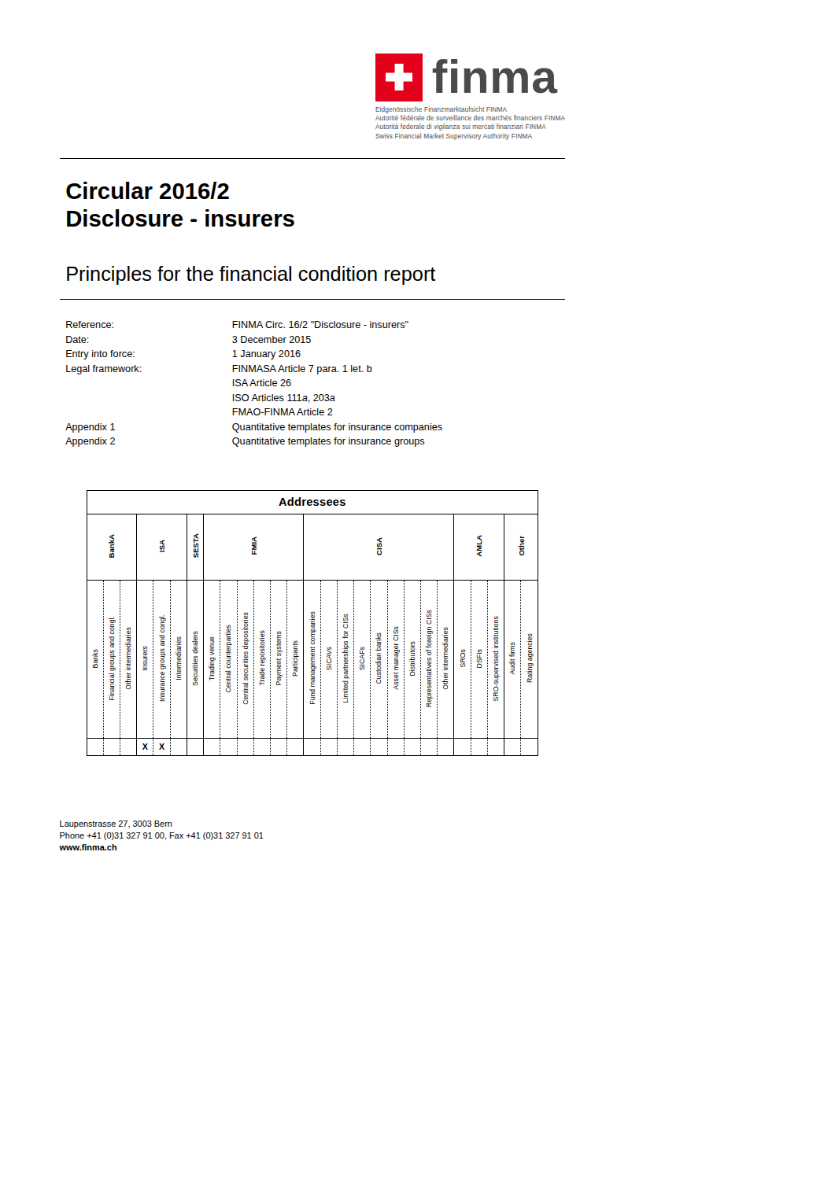finma
Eidgenössische Finanzmarktaufsicht FINMA
Autorité fédérale de surveillance des marchés financiers FINMA
Autorità federale di vigilanza sui mercati finanziari FINMA
Swiss Financial Market Supervisory Authority FINMA
Circular 2016/2
Disclosure - insurers
Principles for the financial condition report
| Reference: | FINMA Circ. 16/2 "Disclosure - insurers" |
| Date: | 3 December 2015 |
| Entry into force: | 1 January 2016 |
| Legal framework: | FINMASA Article 7 para. 1 let. b |
| | ISA Article 26 |
| | ISO Articles 111 a , 203 a |
| | FMAO-FINMA Article 2 |
| Appendix 1 | Quantitative templates for insurance companies |
| Appendix 2 | Quantitative templates for insurance groups |
| Addressees |
| --- |
| BankA | ISA | SESTA | FMIA | CISA | AMLA | Other |
| Banks | Financial groups and congl. | Other intermediaries | Insurers | Insurance groups and congl. | Intermediaries | Securities dealers | Trading venue | Central counterparties | Central securities depositories | Trade repositories | Payment systems | Participants | Fund management companies | SICAVs | Limited partnerships for CISs | SICAFs | Custodian banks | Asset manager CISs | Distributors | Representatives of foreign CISs | Other intermediaries | SROs | DSFIs | SRO-supervised institutions | Audit firms | Rating agencies |
| | | | X | X | | | | | | | | | | | | | | | | | | | | | | |
Laupenstrasse 27, 3003 Bern
Phone +41 (0)31 327 91 00, Fax +41 (0)31 327 91 01
www.finma.ch